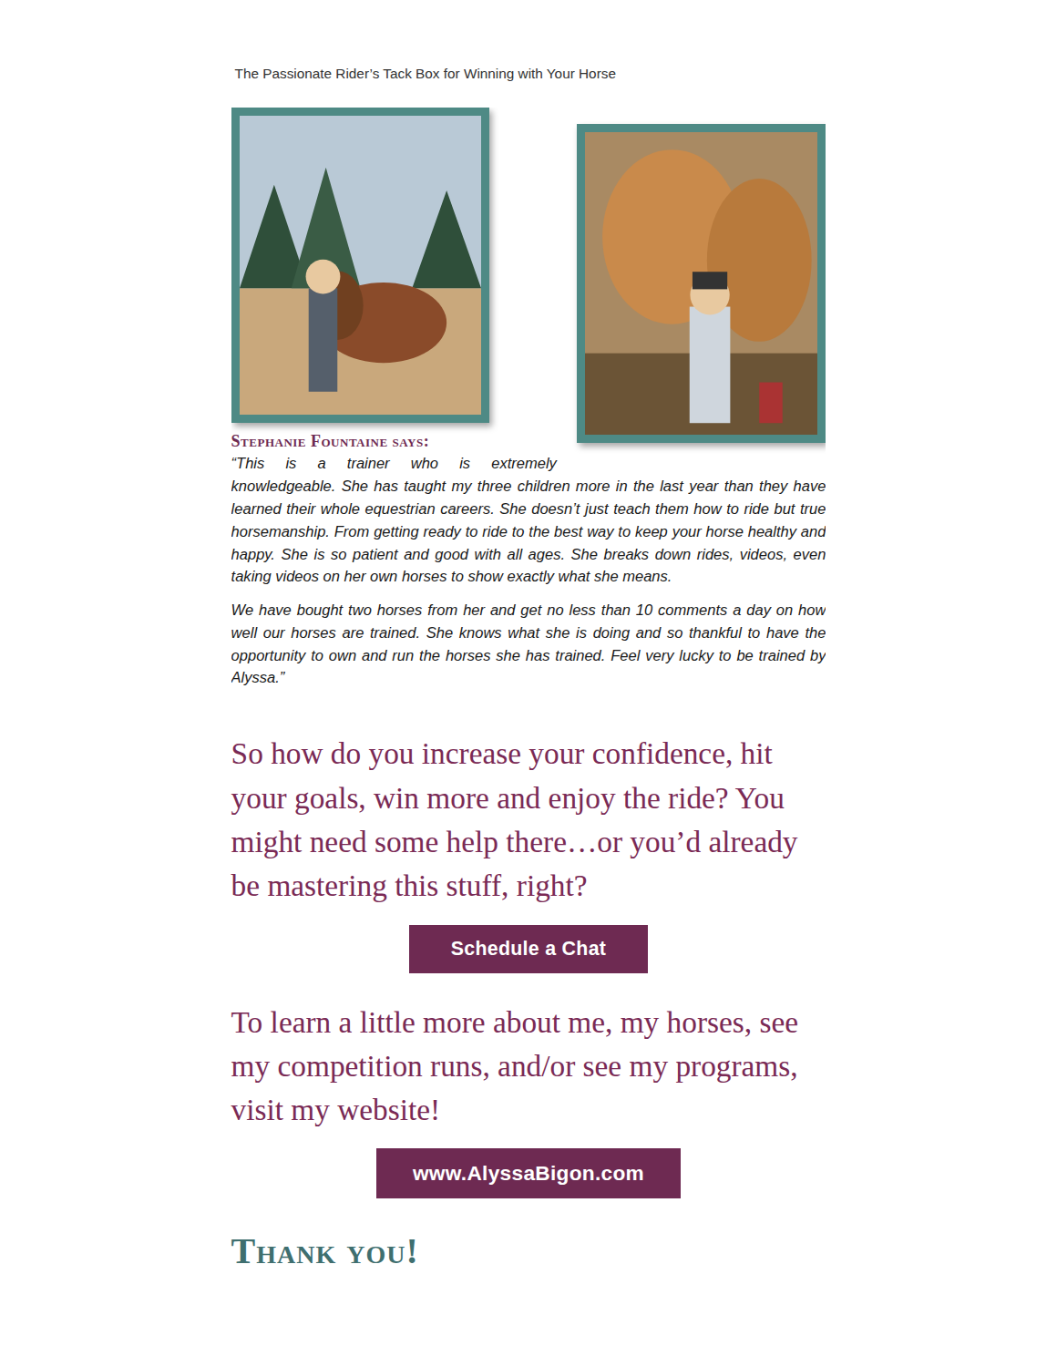The Passionate Rider’s Tack Box for Winning with Your Horse
Stephanie Fountaine says:
“This is a trainer who is extremely knowledgeable. She has taught my three children more in the last year than they have learned their whole equestrian careers. She doesn’t just teach them how to ride but true horsemanship. From getting ready to ride to the best way to keep your horse healthy and happy. She is so patient and good with all ages. She breaks down rides, videos, even taking videos on her own horses to show exactly what she means.
We have bought two horses from her and get no less than 10 comments a day on how well our horses are trained. She knows what she is doing and so thankful to have the opportunity to own and run the horses she has trained. Feel very lucky to be trained by Alyssa.”
So how do you increase your confidence, hit your goals, win more and enjoy the ride? You might need some help there…or you’d already be mastering this stuff, right?
Schedule a Chat
To learn a little more about me, my horses, see my competition runs, and/or see my programs, visit my website!
www.AlyssaBigon.com
Thank you!